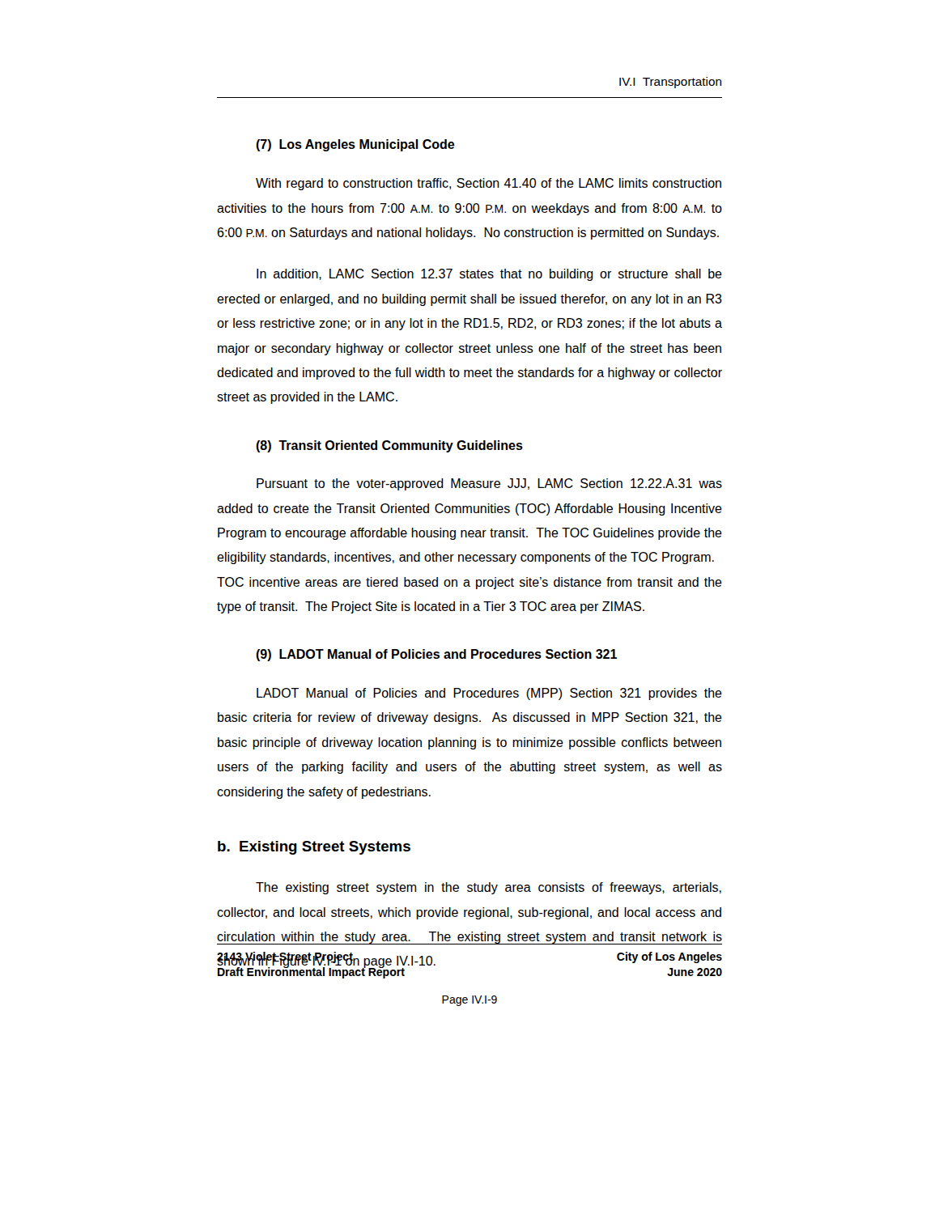IV.I Transportation
(7) Los Angeles Municipal Code
With regard to construction traffic, Section 41.40 of the LAMC limits construction activities to the hours from 7:00 A.M. to 9:00 P.M. on weekdays and from 8:00 A.M. to 6:00 P.M. on Saturdays and national holidays. No construction is permitted on Sundays.
In addition, LAMC Section 12.37 states that no building or structure shall be erected or enlarged, and no building permit shall be issued therefor, on any lot in an R3 or less restrictive zone; or in any lot in the RD1.5, RD2, or RD3 zones; if the lot abuts a major or secondary highway or collector street unless one half of the street has been dedicated and improved to the full width to meet the standards for a highway or collector street as provided in the LAMC.
(8) Transit Oriented Community Guidelines
Pursuant to the voter-approved Measure JJJ, LAMC Section 12.22.A.31 was added to create the Transit Oriented Communities (TOC) Affordable Housing Incentive Program to encourage affordable housing near transit. The TOC Guidelines provide the eligibility standards, incentives, and other necessary components of the TOC Program. TOC incentive areas are tiered based on a project site’s distance from transit and the type of transit. The Project Site is located in a Tier 3 TOC area per ZIMAS.
(9) LADOT Manual of Policies and Procedures Section 321
LADOT Manual of Policies and Procedures (MPP) Section 321 provides the basic criteria for review of driveway designs. As discussed in MPP Section 321, the basic principle of driveway location planning is to minimize possible conflicts between users of the parking facility and users of the abutting street system, as well as considering the safety of pedestrians.
b. Existing Street Systems
The existing street system in the study area consists of freeways, arterials, collector, and local streets, which provide regional, sub-regional, and local access and circulation within the study area. The existing street system and transit network is shown in Figure IV.I-1 on page IV.I-10.
2143 Violet Street Project
Draft Environmental Impact Report
City of Los Angeles
June 2020
Page IV.I-9